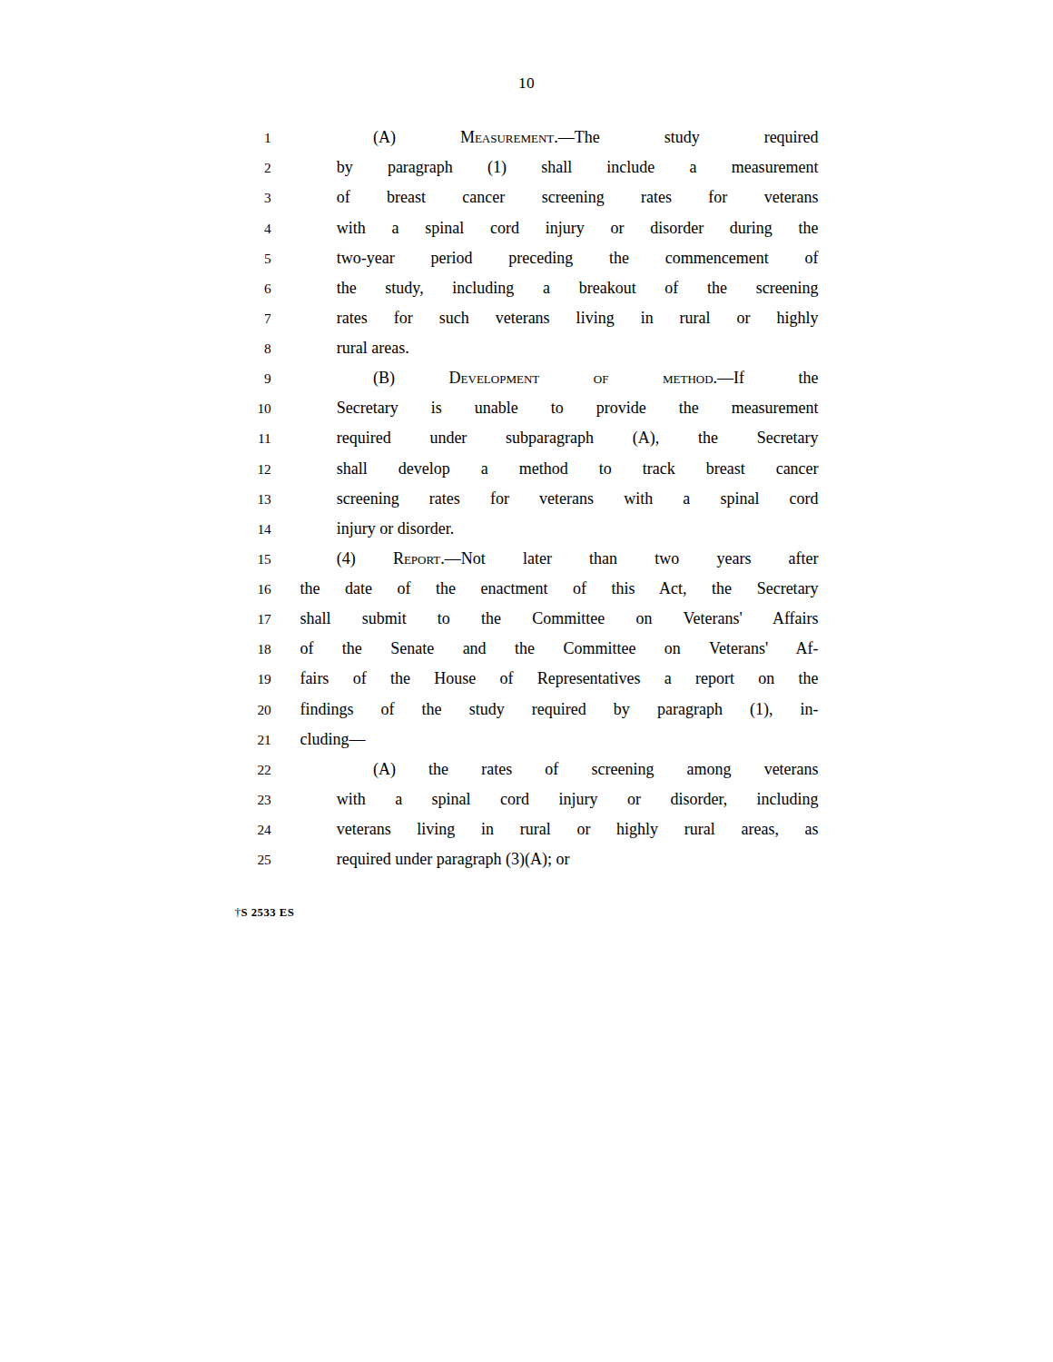10
(A) Measurement.—The study required
by paragraph (1) shall include a measurement
of breast cancer screening rates for veterans
with a spinal cord injury or disorder during the
two-year period preceding the commencement of
the study, including a breakout of the screening
rates for such veterans living in rural or highly
rural areas.
(B) Development of method.—If the
Secretary is unable to provide the measurement
required under subparagraph (A), the Secretary
shall develop a method to track breast cancer
screening rates for veterans with a spinal cord
injury or disorder.
(4) Report.—Not later than two years after
the date of the enactment of this Act, the Secretary
shall submit to the Committee on Veterans' Affairs
of the Senate and the Committee on Veterans' Af-
fairs of the House of Representatives a report on the
findings of the study required by paragraph (1), in-
cluding—
(A) the rates of screening among veterans
with a spinal cord injury or disorder, including
veterans living in rural or highly rural areas, as
required under paragraph (3)(A); or
†S 2533 ES